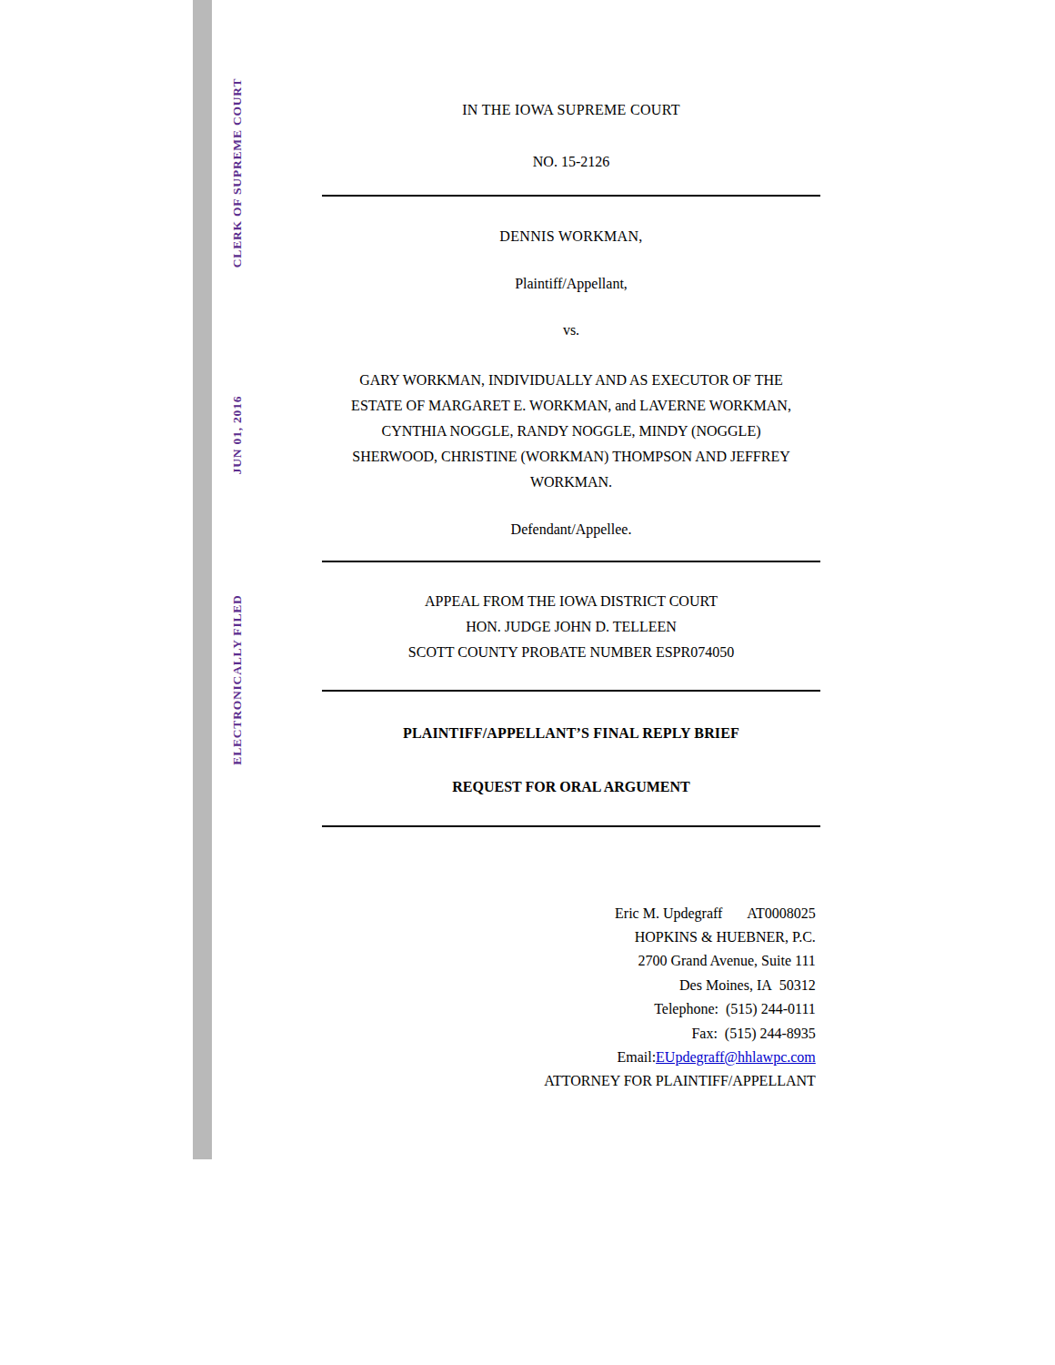CLERK OF SUPREME COURT JUN 01, 2016 ELECTRONICALLY FILED
IN THE IOWA SUPREME COURT
NO. 15-2126
DENNIS WORKMAN,
Plaintiff/Appellant,
vs.
GARY WORKMAN, INDIVIDUALLY AND AS EXECUTOR OF THE
ESTATE OF MARGARET E. WORKMAN, and LAVERNE WORKMAN,
CYNTHIA NOGGLE, RANDY NOGGLE, MINDY (NOGGLE)
SHERWOOD, CHRISTINE (WORKMAN) THOMPSON AND JEFFREY
WORKMAN.
Defendant/Appellee.
APPEAL FROM THE IOWA DISTRICT COURT
HON. JUDGE JOHN D. TELLEEN
SCOTT COUNTY PROBATE NUMBER ESPR074050
PLAINTIFF/APPELLANT’S FINAL REPLY BRIEF
REQUEST FOR ORAL ARGUMENT
Eric M. Updegraff AT0008025
HOPKINS & HUEBNER, P.C.
2700 Grand Avenue, Suite 111
Des Moines, IA 50312
Telephone: (515) 244-0111
Fax: (515) 244-8935
Email:EUpdegraff@hhlawpc.com
ATTORNEY FOR PLAINTIFF/APPELLANT